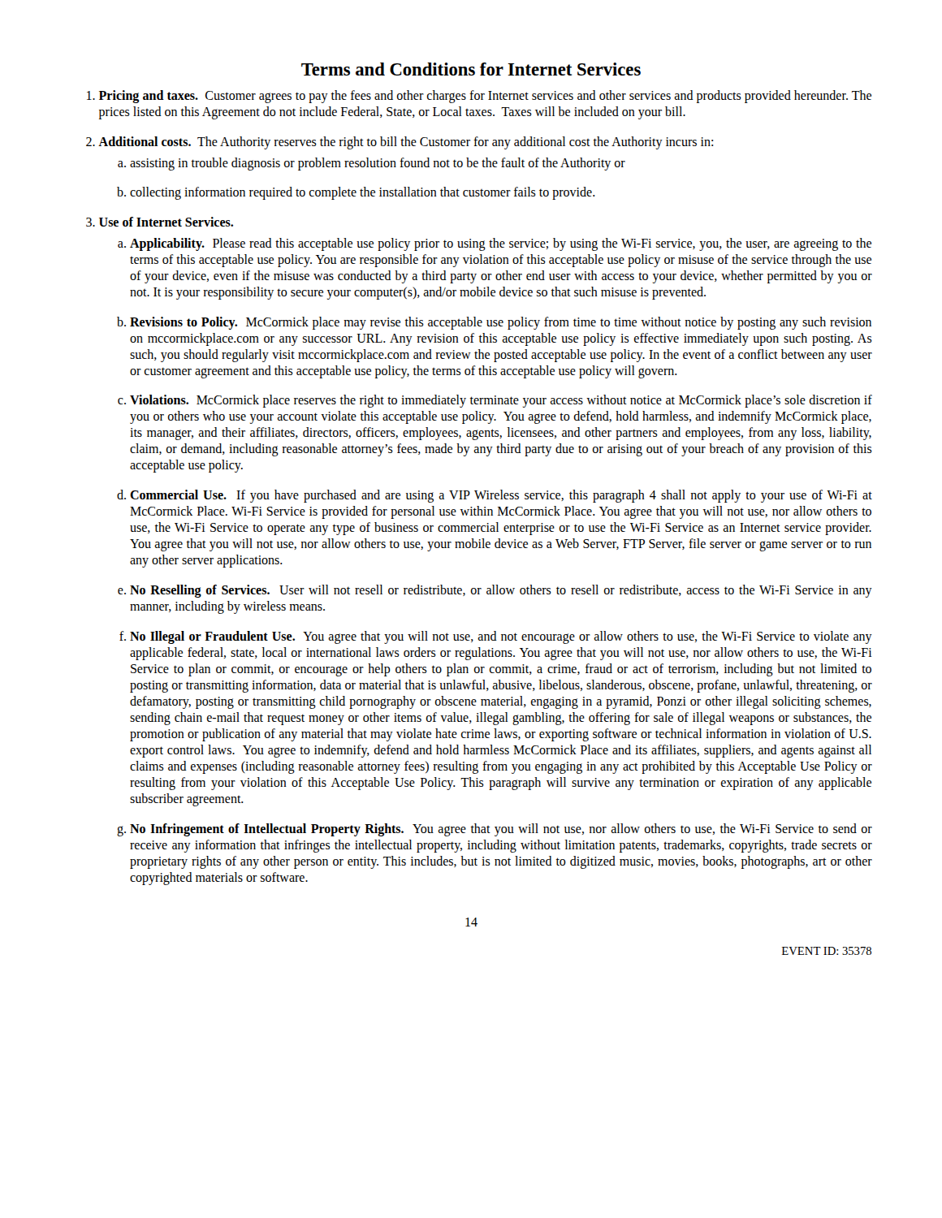Terms and Conditions for Internet Services
Pricing and taxes. Customer agrees to pay the fees and other charges for Internet services and other services and products provided hereunder. The prices listed on this Agreement do not include Federal, State, or Local taxes. Taxes will be included on your bill.
Additional costs. The Authority reserves the right to bill the Customer for any additional cost the Authority incurs in:
assisting in trouble diagnosis or problem resolution found not to be the fault of the Authority or
collecting information required to complete the installation that customer fails to provide.
Use of Internet Services.
Applicability. Please read this acceptable use policy prior to using the service; by using the Wi-Fi service, you, the user, are agreeing to the terms of this acceptable use policy. You are responsible for any violation of this acceptable use policy or misuse of the service through the use of your device, even if the misuse was conducted by a third party or other end user with access to your device, whether permitted by you or not. It is your responsibility to secure your computer(s), and/or mobile device so that such misuse is prevented.
Revisions to Policy. McCormick place may revise this acceptable use policy from time to time without notice by posting any such revision on mccormickplace.com or any successor URL. Any revision of this acceptable use policy is effective immediately upon such posting. As such, you should regularly visit mccormickplace.com and review the posted acceptable use policy. In the event of a conflict between any user or customer agreement and this acceptable use policy, the terms of this acceptable use policy will govern.
Violations. McCormick place reserves the right to immediately terminate your access without notice at McCormick place’s sole discretion if you or others who use your account violate this acceptable use policy. You agree to defend, hold harmless, and indemnify McCormick place, its manager, and their affiliates, directors, officers, employees, agents, licensees, and other partners and employees, from any loss, liability, claim, or demand, including reasonable attorney’s fees, made by any third party due to or arising out of your breach of any provision of this acceptable use policy.
Commercial Use. If you have purchased and are using a VIP Wireless service, this paragraph 4 shall not apply to your use of Wi-Fi at McCormick Place. Wi-Fi Service is provided for personal use within McCormick Place. You agree that you will not use, nor allow others to use, the Wi-Fi Service to operate any type of business or commercial enterprise or to use the Wi-Fi Service as an Internet service provider. You agree that you will not use, nor allow others to use, your mobile device as a Web Server, FTP Server, file server or game server or to run any other server applications.
No Reselling of Services. User will not resell or redistribute, or allow others to resell or redistribute, access to the Wi-Fi Service in any manner, including by wireless means.
No Illegal or Fraudulent Use. You agree that you will not use, and not encourage or allow others to use, the Wi-Fi Service to violate any applicable federal, state, local or international laws orders or regulations. You agree that you will not use, nor allow others to use, the Wi-Fi Service to plan or commit, or encourage or help others to plan or commit, a crime, fraud or act of terrorism, including but not limited to posting or transmitting information, data or material that is unlawful, abusive, libelous, slanderous, obscene, profane, unlawful, threatening, or defamatory, posting or transmitting child pornography or obscene material, engaging in a pyramid, Ponzi or other illegal soliciting schemes, sending chain e-mail that request money or other items of value, illegal gambling, the offering for sale of illegal weapons or substances, the promotion or publication of any material that may violate hate crime laws, or exporting software or technical information in violation of U.S. export control laws. You agree to indemnify, defend and hold harmless McCormick Place and its affiliates, suppliers, and agents against all claims and expenses (including reasonable attorney fees) resulting from you engaging in any act prohibited by this Acceptable Use Policy or resulting from your violation of this Acceptable Use Policy. This paragraph will survive any termination or expiration of any applicable subscriber agreement.
No Infringement of Intellectual Property Rights. You agree that you will not use, nor allow others to use, the Wi-Fi Service to send or receive any information that infringes the intellectual property, including without limitation patents, trademarks, copyrights, trade secrets or proprietary rights of any other person or entity. This includes, but is not limited to digitized music, movies, books, photographs, art or other copyrighted materials or software.
14
EVENT ID: 35378